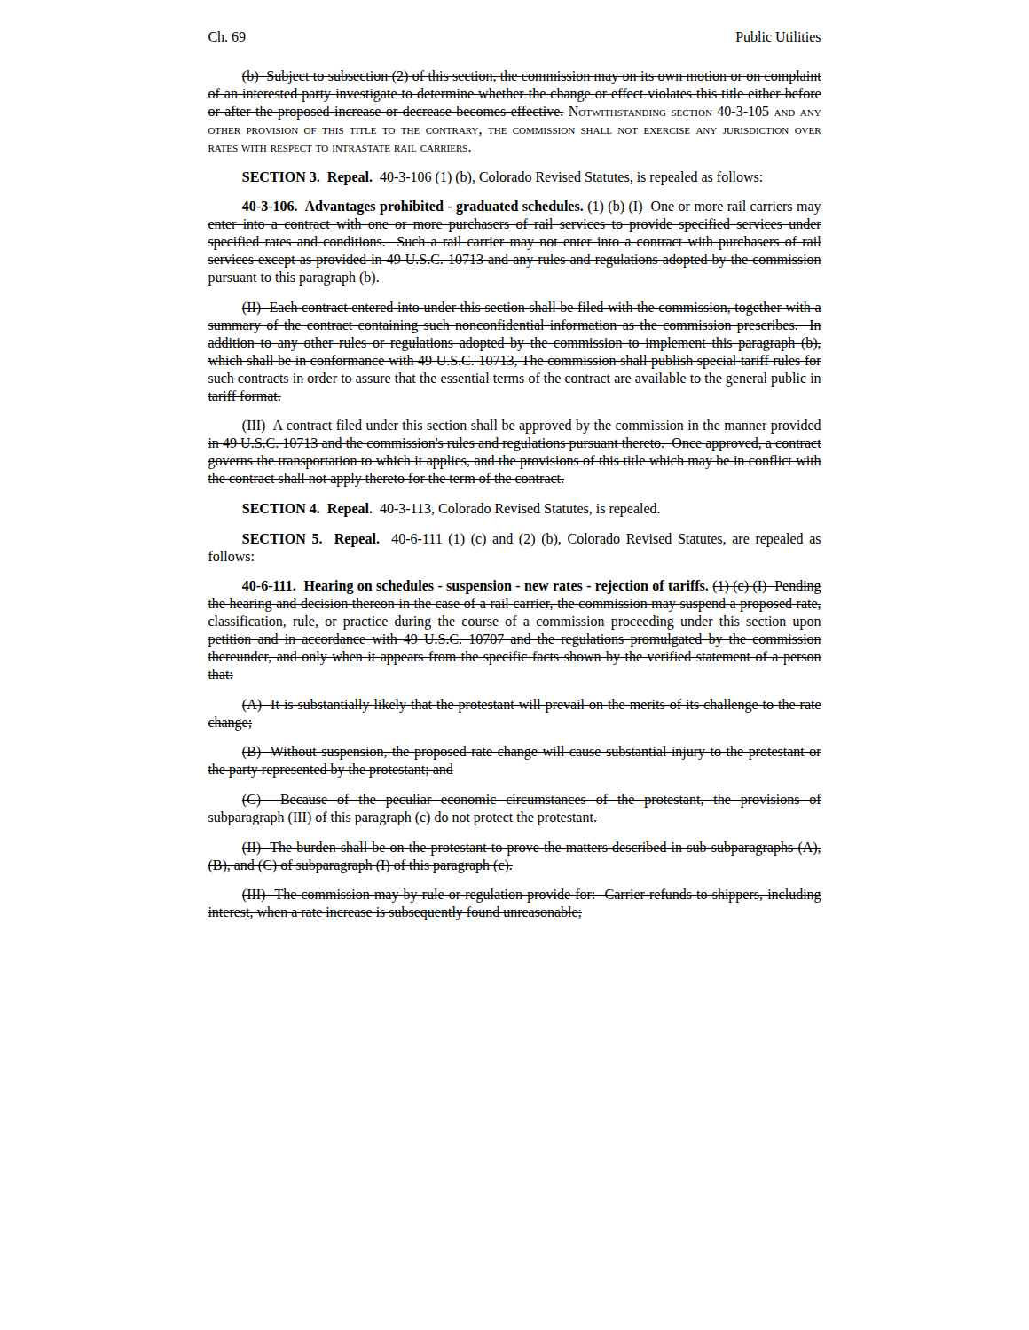Ch. 69 Public Utilities
(b) Subject to subsection (2) of this section, the commission may on its own motion or on complaint of an interested party investigate to determine whether the change or effect violates this title either before or after the proposed increase or decrease becomes effective. Notwithstanding section 40-3-105 and any other provision of this title to the contrary, the commission shall not exercise any jurisdiction over rates with respect to intrastate rail carriers.
SECTION 3. Repeal. 40-3-106 (1) (b), Colorado Revised Statutes, is repealed as follows:
40-3-106. Advantages prohibited - graduated schedules. (1) (b) (I) One or more rail carriers may enter into a contract with one or more purchasers of rail services to provide specified services under specified rates and conditions. Such a rail carrier may not enter into a contract with purchasers of rail services except as provided in 49 U.S.C. 10713 and any rules and regulations adopted by the commission pursuant to this paragraph (b).
(II) Each contract entered into under this section shall be filed with the commission, together with a summary of the contract containing such nonconfidential information as the commission prescribes. In addition to any other rules or regulations adopted by the commission to implement this paragraph (b), which shall be in conformance with 49 U.S.C. 10713, The commission shall publish special tariff rules for such contracts in order to assure that the essential terms of the contract are available to the general public in tariff format.
(III) A contract filed under this section shall be approved by the commission in the manner provided in 49 U.S.C. 10713 and the commission's rules and regulations pursuant thereto. Once approved, a contract governs the transportation to which it applies, and the provisions of this title which may be in conflict with the contract shall not apply thereto for the term of the contract.
SECTION 4. Repeal. 40-3-113, Colorado Revised Statutes, is repealed.
SECTION 5. Repeal. 40-6-111 (1) (c) and (2) (b), Colorado Revised Statutes, are repealed as follows:
40-6-111. Hearing on schedules - suspension - new rates - rejection of tariffs. (1) (c) (I) Pending the hearing and decision thereon in the case of a rail carrier, the commission may suspend a proposed rate, classification, rule, or practice during the course of a commission proceeding under this section upon petition and in accordance with 49 U.S.C. 10707 and the regulations promulgated by the commission thereunder, and only when it appears from the specific facts shown by the verified statement of a person that:
(A) It is substantially likely that the protestant will prevail on the merits of its challenge to the rate change;
(B) Without suspension, the proposed rate change will cause substantial injury to the protestant or the party represented by the protestant; and
(C) Because of the peculiar economic circumstances of the protestant, the provisions of subparagraph (III) of this paragraph (c) do not protect the protestant.
(II) The burden shall be on the protestant to prove the matters described in sub-subparagraphs (A), (B), and (C) of subparagraph (I) of this paragraph (c).
(III) The commission may by rule or regulation provide for: Carrier refunds to shippers, including interest, when a rate increase is subsequently found unreasonable;